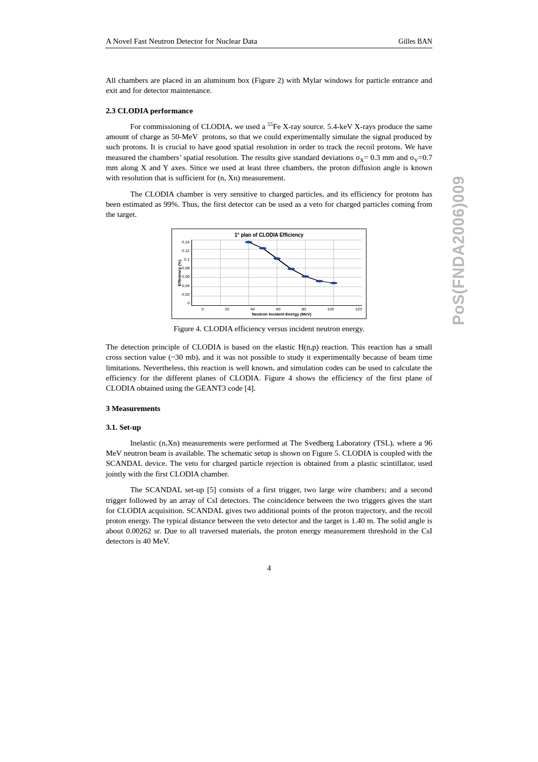A Novel Fast Neutron Detector for Nuclear Data Gilles BAN
PoS(FNDA2006)009
All chambers are placed in an aluminum box (Figure 2) with Mylar windows for particle entrance and exit and for detector maintenance.
2.3 CLODIA performance
For commissioning of CLODIA, we used a 55Fe X-ray source. 5.4-keV X-rays produce the same amount of charge as 50-MeV protons, so that we could experimentally simulate the signal produced by such protons. It is crucial to have good spatial resolution in order to track the recoil protons. We have measured the chambers’ spatial resolution. The results give standard deviations σX= 0.3 mm and σY=0.7 mm along X and Y axes. Since we used at least three chambers, the proton diffusion angle is known with resolution that is sufficient for (n, Xn) measurement.
The CLODIA chamber is very sensitive to charged particles, and its efficiency for protons has been estimated as 99%. Thus, the first detector can be used as a veto for charged particles coming from the target.
1° plan of CLODIA Efficiency
Efficiency (%)
0,14 0,12 0,1 0,08 0,06 0,04 0,02 0
0 20 40 60 80 100 120
Neutron Incident Energy (MeV)
Figure 4. CLODIA efficiency versus incident neutron energy.
The detection principle of CLODIA is based on the elastic H(n,p) reaction. This reaction has a small cross section value (~30 mb), and it was not possible to study it experimentally because of beam time limitations. Nevertheless, this reaction is well known, and simulation codes can be used to calculate the efficiency for the different planes of CLODIA. Figure 4 shows the efficiency of the first plane of CLODIA obtained using the GEANT3 code [4].
3 Measurements
3.1. Set-up
Inelastic (n,Xn) measurements were performed at The Svedberg Laboratory (TSL), where a 96 MeV neutron beam is available. The schematic setup is shown on Figure 5. CLODIA is coupled with the SCANDAL device. The veto for charged particle rejection is obtained from a plastic scintillator, used jointly with the first CLODIA chamber.
The SCANDAL set-up [5] consists of a first trigger, two large wire chambers; and a second trigger followed by an array of CsI detectors. The coincidence between the two triggers gives the start for CLODIA acquisition. SCANDAL gives two additional points of the proton trajectory, and the recoil proton energy. The typical distance between the veto detector and the target is 1.40 m. The solid angle is about 0.00262 sr. Due to all traversed materials, the proton energy measurement threshold in the CsI detectors is 40 MeV.
4